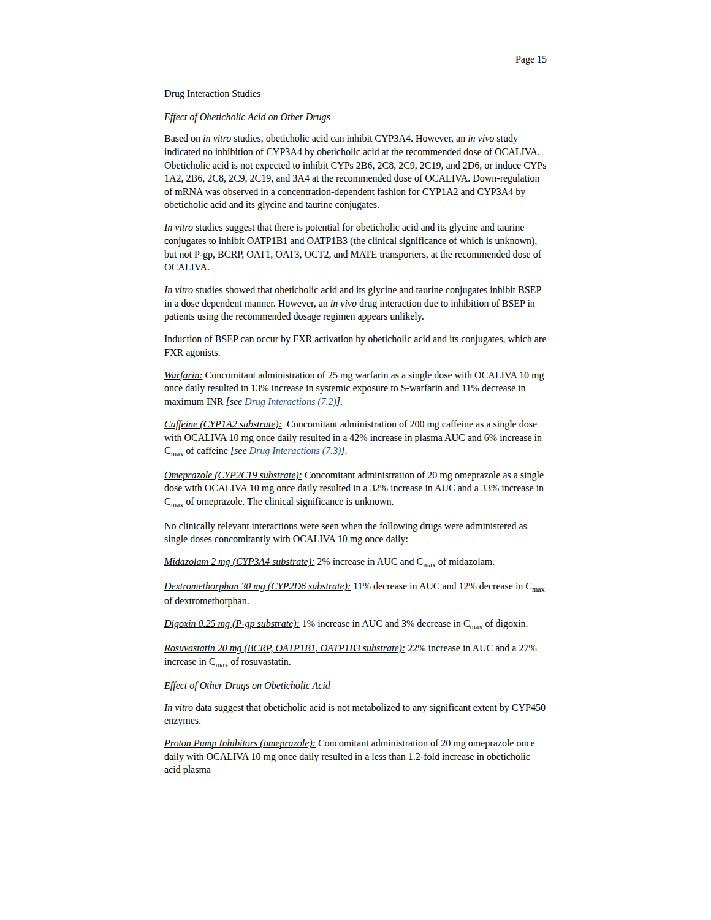Page 15
Drug Interaction Studies
Effect of Obeticholic Acid on Other Drugs
Based on in vitro studies, obeticholic acid can inhibit CYP3A4. However, an in vivo study indicated no inhibition of CYP3A4 by obeticholic acid at the recommended dose of OCALIVA. Obeticholic acid is not expected to inhibit CYPs 2B6, 2C8, 2C9, 2C19, and 2D6, or induce CYPs 1A2, 2B6, 2C8, 2C9, 2C19, and 3A4 at the recommended dose of OCALIVA. Down-regulation of mRNA was observed in a concentration-dependent fashion for CYP1A2 and CYP3A4 by obeticholic acid and its glycine and taurine conjugates.
In vitro studies suggest that there is potential for obeticholic acid and its glycine and taurine conjugates to inhibit OATP1B1 and OATP1B3 (the clinical significance of which is unknown), but not P-gp, BCRP, OAT1, OAT3, OCT2, and MATE transporters, at the recommended dose of OCALIVA.
In vitro studies showed that obeticholic acid and its glycine and taurine conjugates inhibit BSEP in a dose dependent manner. However, an in vivo drug interaction due to inhibition of BSEP in patients using the recommended dosage regimen appears unlikely.
Induction of BSEP can occur by FXR activation by obeticholic acid and its conjugates, which are FXR agonists.
Warfarin: Concomitant administration of 25 mg warfarin as a single dose with OCALIVA 10 mg once daily resulted in 13% increase in systemic exposure to S-warfarin and 11% decrease in maximum INR [see Drug Interactions (7.2)].
Caffeine (CYP1A2 substrate): Concomitant administration of 200 mg caffeine as a single dose with OCALIVA 10 mg once daily resulted in a 42% increase in plasma AUC and 6% increase in Cmax of caffeine [see Drug Interactions (7.3)].
Omeprazole (CYP2C19 substrate): Concomitant administration of 20 mg omeprazole as a single dose with OCALIVA 10 mg once daily resulted in a 32% increase in AUC and a 33% increase in Cmax of omeprazole. The clinical significance is unknown.
No clinically relevant interactions were seen when the following drugs were administered as single doses concomitantly with OCALIVA 10 mg once daily:
Midazolam 2 mg (CYP3A4 substrate): 2% increase in AUC and Cmax of midazolam.
Dextromethorphan 30 mg (CYP2D6 substrate): 11% decrease in AUC and 12% decrease in Cmax of dextromethorphan.
Digoxin 0.25 mg (P-gp substrate): 1% increase in AUC and 3% decrease in Cmax of digoxin.
Rosuvastatin 20 mg (BCRP, OATP1B1, OATP1B3 substrate): 22% increase in AUC and a 27% increase in Cmax of rosuvastatin.
Effect of Other Drugs on Obeticholic Acid
In vitro data suggest that obeticholic acid is not metabolized to any significant extent by CYP450 enzymes.
Proton Pump Inhibitors (omeprazole): Concomitant administration of 20 mg omeprazole once daily with OCALIVA 10 mg once daily resulted in a less than 1.2-fold increase in obeticholic acid plasma